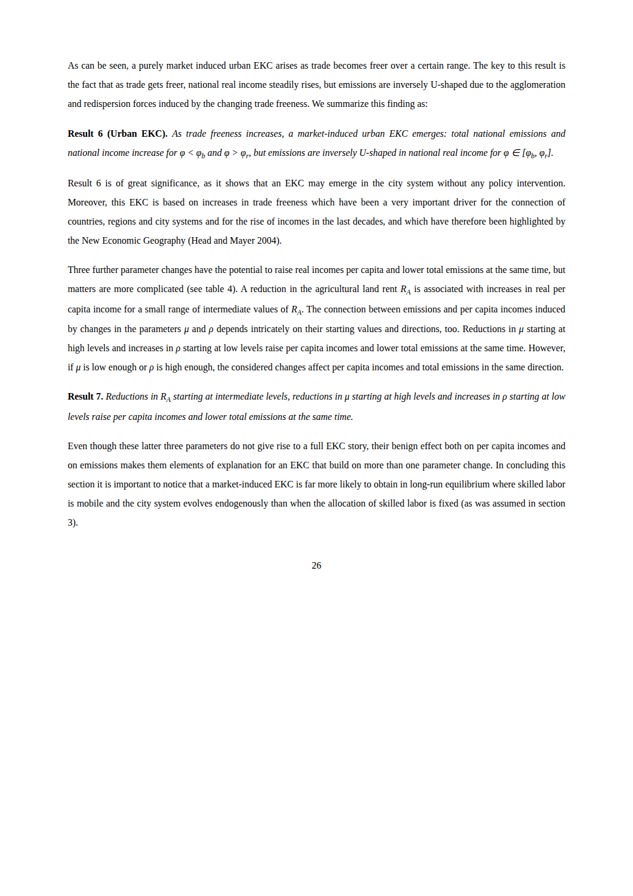As can be seen, a purely market induced urban EKC arises as trade becomes freer over a certain range. The key to this result is the fact that as trade gets freer, national real income steadily rises, but emissions are inversely U-shaped due to the agglomeration and redispersion forces induced by the changing trade freeness. We summarize this finding as:
Result 6 (Urban EKC). As trade freeness increases, a market-induced urban EKC emerges: total national emissions and national income increase for φ < φb and φ > φr, but emissions are inversely U-shaped in national real income for φ ∈ [φb, φr].
Result 6 is of great significance, as it shows that an EKC may emerge in the city system without any policy intervention. Moreover, this EKC is based on increases in trade freeness which have been a very important driver for the connection of countries, regions and city systems and for the rise of incomes in the last decades, and which have therefore been highlighted by the New Economic Geography (Head and Mayer 2004).
Three further parameter changes have the potential to raise real incomes per capita and lower total emissions at the same time, but matters are more complicated (see table 4). A reduction in the agricultural land rent RA is associated with increases in real per capita income for a small range of intermediate values of RA. The connection between emissions and per capita incomes induced by changes in the parameters μ and ρ depends intricately on their starting values and directions, too. Reductions in μ starting at high levels and increases in ρ starting at low levels raise per capita incomes and lower total emissions at the same time. However, if μ is low enough or ρ is high enough, the considered changes affect per capita incomes and total emissions in the same direction.
Result 7. Reductions in RA starting at intermediate levels, reductions in μ starting at high levels and increases in ρ starting at low levels raise per capita incomes and lower total emissions at the same time.
Even though these latter three parameters do not give rise to a full EKC story, their benign effect both on per capita incomes and on emissions makes them elements of explanation for an EKC that build on more than one parameter change. In concluding this section it is important to notice that a market-induced EKC is far more likely to obtain in long-run equilibrium where skilled labor is mobile and the city system evolves endogenously than when the allocation of skilled labor is fixed (as was assumed in section 3).
26